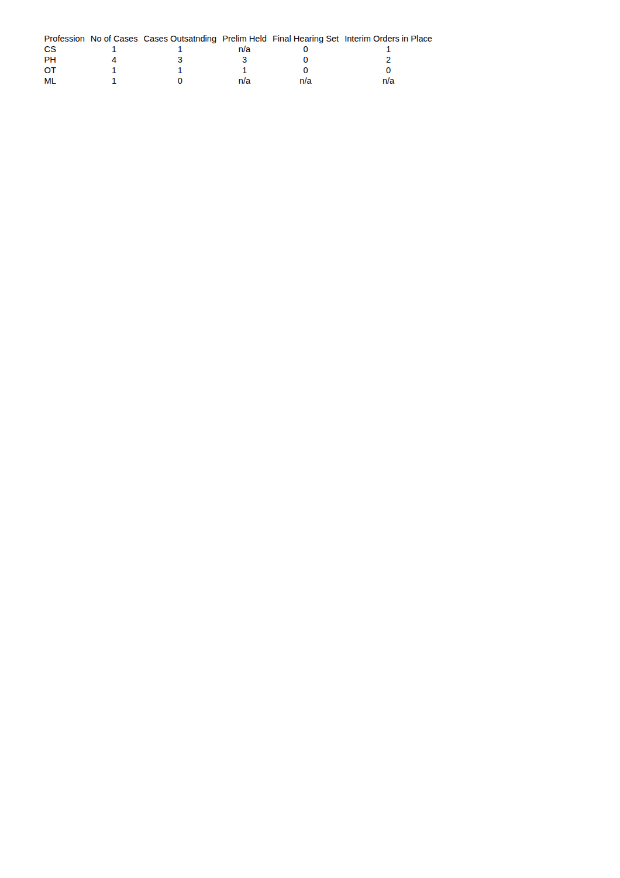| Profession | No of Cases | Cases Outsatnding | Prelim Held | Final Hearing Set | Interim Orders in Place |
| --- | --- | --- | --- | --- | --- |
| CS | 1 | 1 | n/a | 0 | 1 |
| PH | 4 | 3 | 3 | 0 | 2 |
| OT | 1 | 1 | 1 | 0 | 0 |
| ML | 1 | 0 | n/a | n/a | n/a |